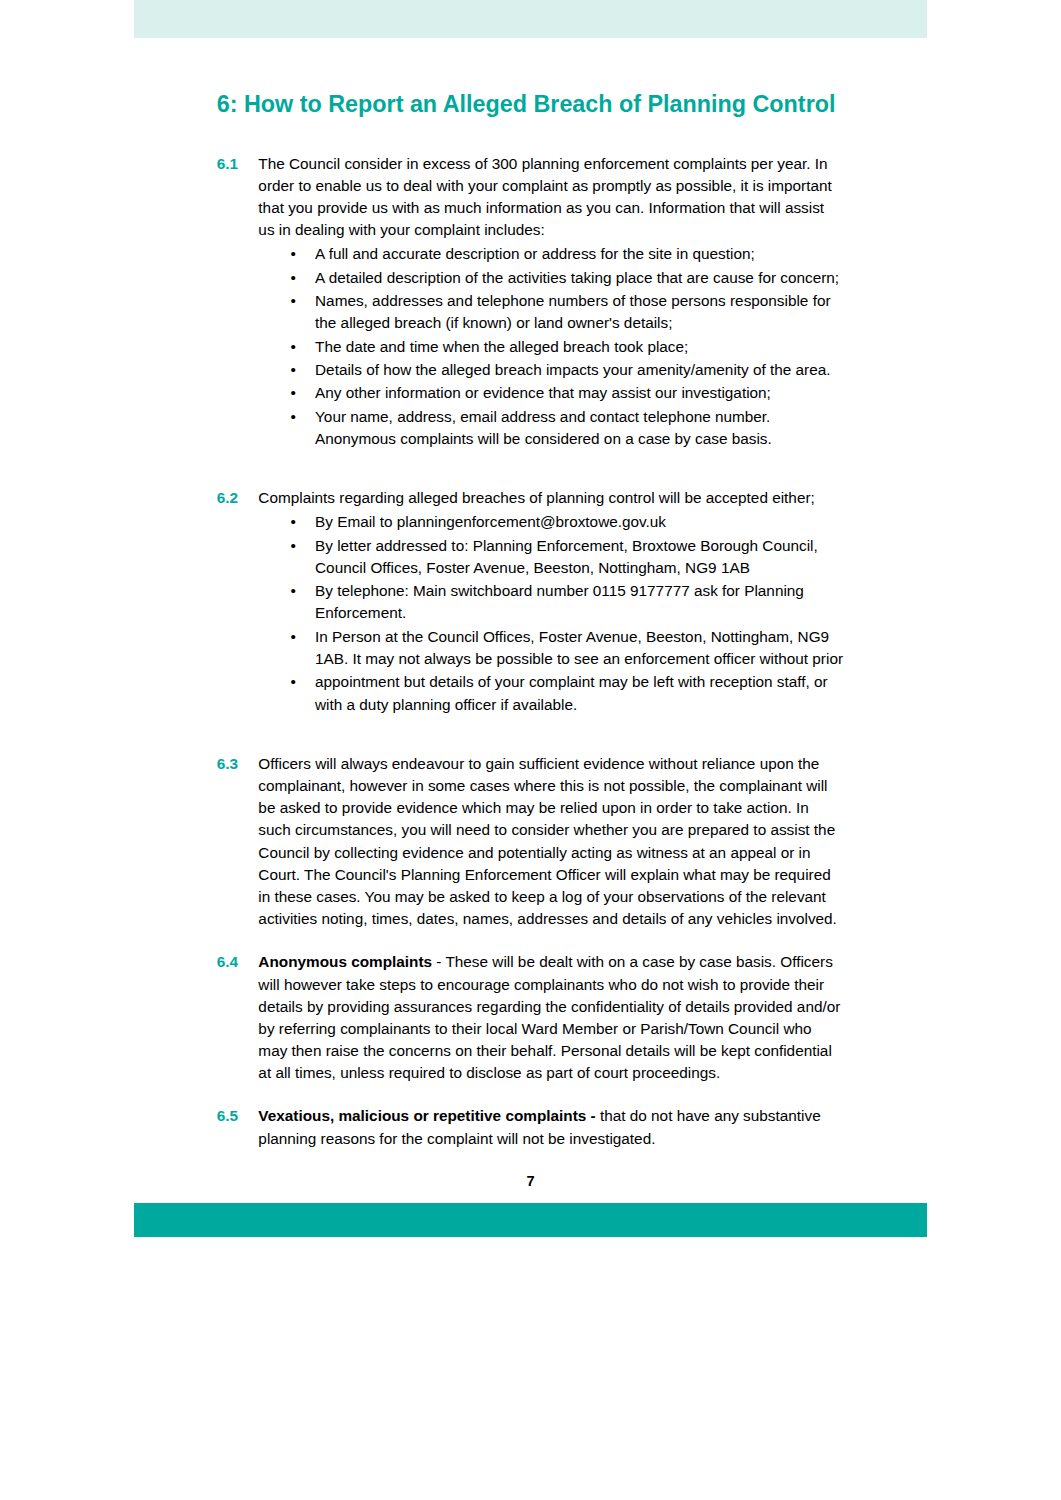6: How to Report an Alleged Breach of Planning Control
6.1
The Council consider in excess of 300 planning enforcement complaints per year. In order to enable us to deal with your complaint as promptly as possible, it is important that you provide us with as much information as you can. Information that will assist us in dealing with your complaint includes:
A full and accurate description or address for the site in question;
A detailed description of the activities taking place that are cause for concern;
Names, addresses and telephone numbers of those persons responsible for the alleged breach (if known) or land owner's details;
The date and time when the alleged breach took place;
Details of how the alleged breach impacts your amenity/amenity of the area.
Any other information or evidence that may assist our investigation;
Your name, address, email address and contact telephone number. Anonymous complaints will be considered on a case by case basis.
6.2
Complaints regarding alleged breaches of planning control will be accepted either;
By Email to planningenforcement@broxtowe.gov.uk
By letter addressed to: Planning Enforcement, Broxtowe Borough Council, Council Offices, Foster Avenue, Beeston, Nottingham, NG9 1AB
By telephone: Main switchboard number 0115 9177777 ask for Planning Enforcement.
In Person at the Council Offices, Foster Avenue, Beeston, Nottingham, NG9 1AB. It may not always be possible to see an enforcement officer without prior
appointment but details of your complaint may be left with reception staff, or with a duty planning officer if available.
6.3
Officers will always endeavour to gain sufficient evidence without reliance upon the complainant, however in some cases where this is not possible, the complainant will be asked to provide evidence which may be relied upon in order to take action. In such circumstances, you will need to consider whether you are prepared to assist the Council by collecting evidence and potentially acting as witness at an appeal or in Court. The Council's Planning Enforcement Officer will explain what may be required in these cases. You may be asked to keep a log of your observations of the relevant activities noting, times, dates, names, addresses and details of any vehicles involved.
6.4
Anonymous complaints - These will be dealt with on a case by case basis. Officers will however take steps to encourage complainants who do not wish to provide their details by providing assurances regarding the confidentiality of details provided and/or by referring complainants to their local Ward Member or Parish/Town Council who may then raise the concerns on their behalf. Personal details will be kept confidential at all times, unless required to disclose as part of court proceedings.
6.5
Vexatious, malicious or repetitive complaints - that do not have any substantive planning reasons for the complaint will not be investigated.
7